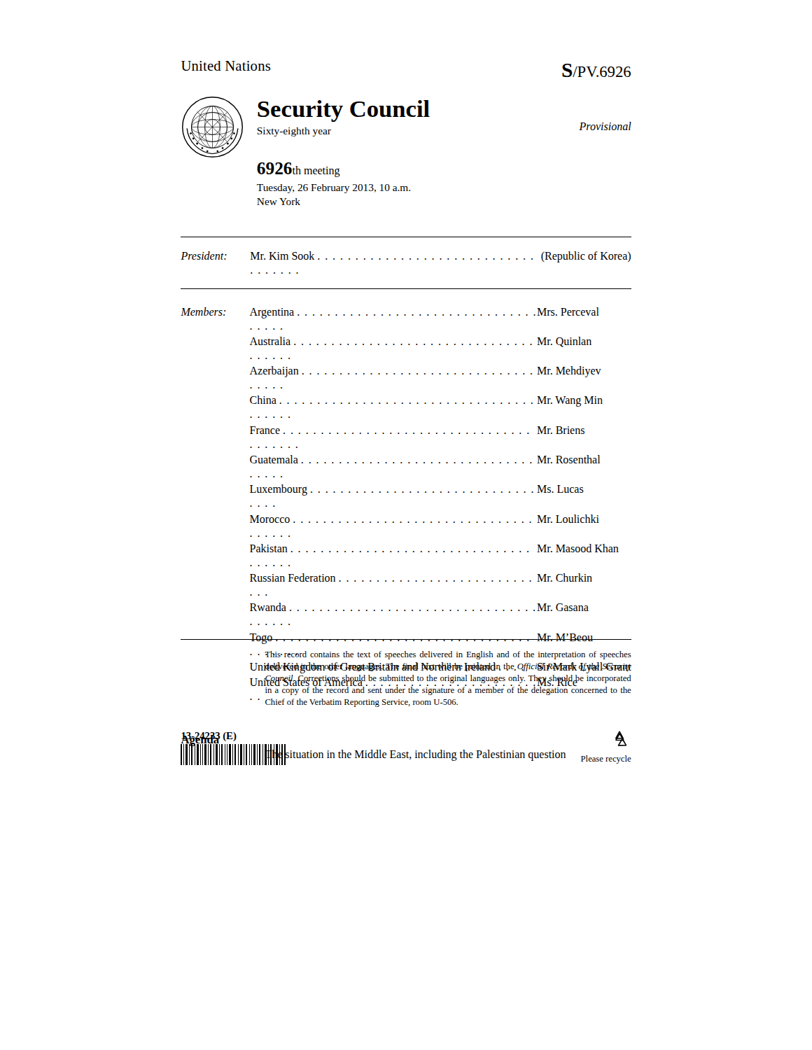United Nations
Security Council
Sixty-eighth year
6926th meeting
Tuesday, 26 February 2013, 10 a.m.
New York
S/PV.6926
Provisional
| President : | Mr. Kim Sook . . . . . . . . . . . . . . . . . . . . . . . . . . . . . . . . . . . . | (Republic of Korea) |
| Members : | Argentina . . . . . . . . . . . . . . . . . . . . . . . . . . . . . . . . . . . . . | Mrs. Perceval |
| | Australia . . . . . . . . . . . . . . . . . . . . . . . . . . . . . . . . . . . . . . | Mr. Quinlan |
| | Azerbaijan . . . . . . . . . . . . . . . . . . . . . . . . . . . . . . . . . . . . | Mr. Mehdiyev |
| | China . . . . . . . . . . . . . . . . . . . . . . . . . . . . . . . . . . . . . . . . | Mr. Wang Min |
| | France . . . . . . . . . . . . . . . . . . . . . . . . . . . . . . . . . . . . . . . . | Mr. Briens |
| | Guatemala . . . . . . . . . . . . . . . . . . . . . . . . . . . . . . . . . . . . | Mr. Rosenthal |
| | Luxembourg . . . . . . . . . . . . . . . . . . . . . . . . . . . . . . . . . . | Ms. Lucas |
| | Morocco . . . . . . . . . . . . . . . . . . . . . . . . . . . . . . . . . . . . . . | Mr. Loulichki |
| | Pakistan . . . . . . . . . . . . . . . . . . . . . . . . . . . . . . . . . . . . . . | Mr. Masood Khan |
| | Russian Federation . . . . . . . . . . . . . . . . . . . . . . . . . . . . . | Mr. Churkin |
| | Rwanda . . . . . . . . . . . . . . . . . . . . . . . . . . . . . . . . . . . . . . . | Mr. Gasana |
| | Togo . . . . . . . . . . . . . . . . . . . . . . . . . . . . . . . . . . . . . . . . . | Mr. M’Beou |
| | United Kingdom of Great Britain and Northern Ireland . . . . | Sir Mark Lyall Grant |
| | United States of America . . . . . . . . . . . . . . . . . . . . . . . . . | Ms. Rice |
Agenda
The situation in the Middle East, including the Palestinian question
This record contains the text of speeches delivered in English and of the interpretation of speeches delivered in the other languages. The final text will be printed in the Official Records of the Security Council. Corrections should be submitted to the original languages only. They should be incorporated in a copy of the record and sent under the signature of a member of the delegation concerned to the Chief of the Verbatim Reporting Service, room U-506.
13-24233 (E)
Please recycle